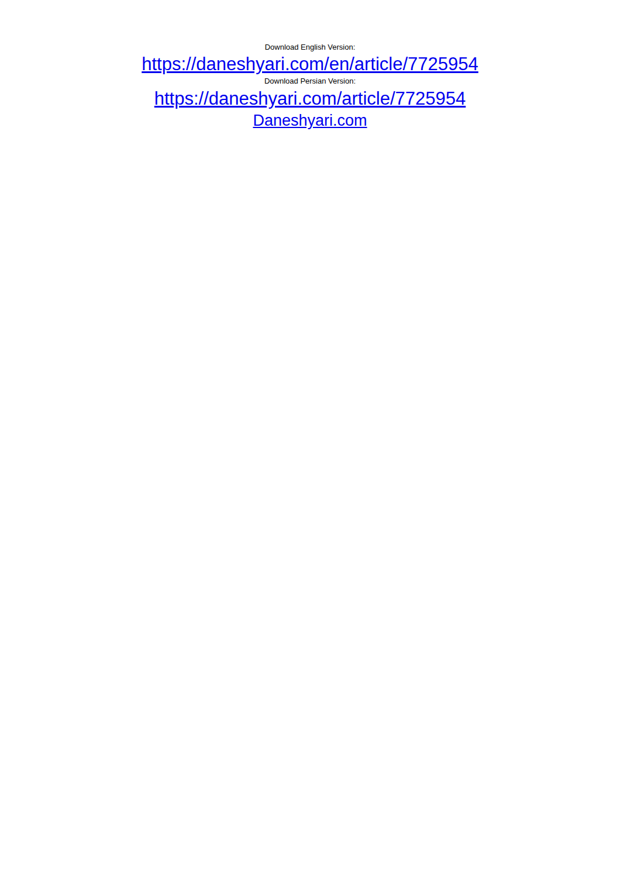Download English Version:
https://daneshyari.com/en/article/7725954
Download Persian Version:
https://daneshyari.com/article/7725954
Daneshyari.com